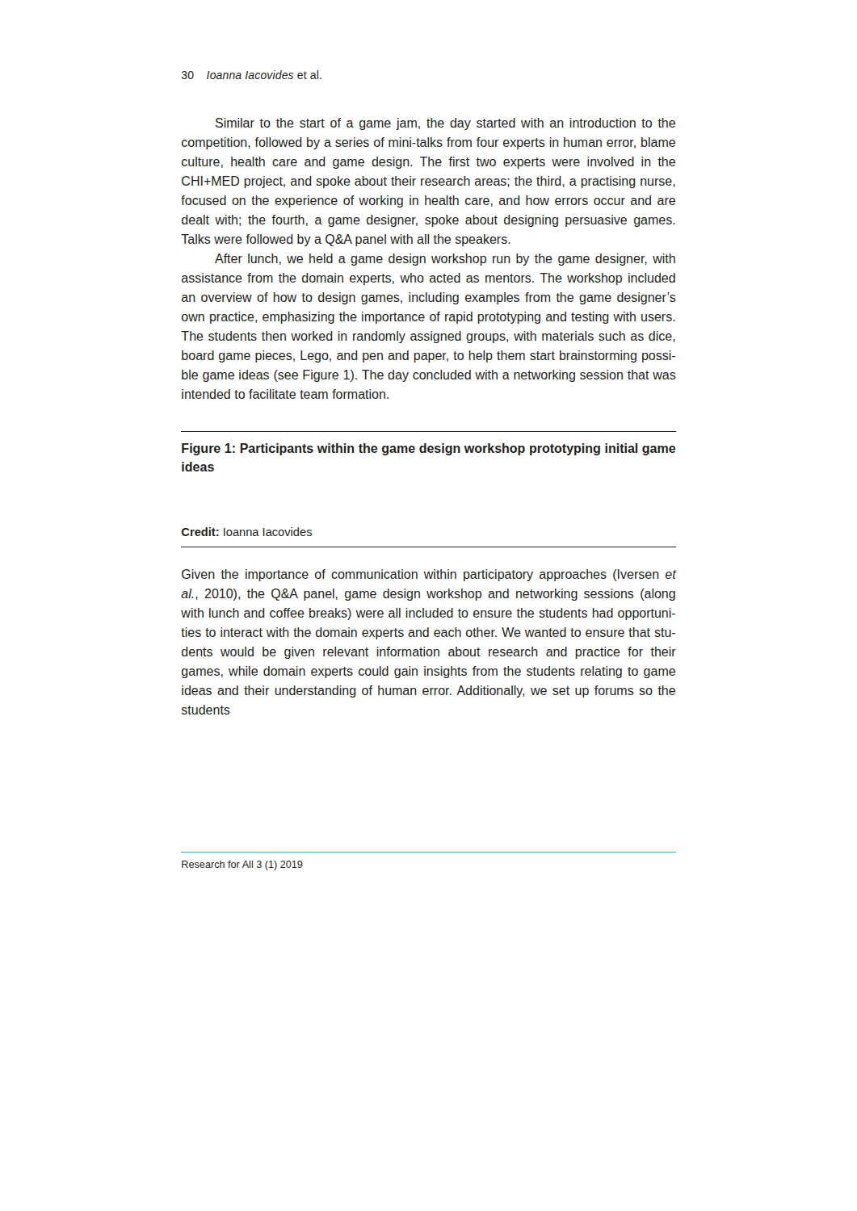30 Ioanna Iacovides et al.
Similar to the start of a game jam, the day started with an introduction to the competition, followed by a series of mini-talks from four experts in human error, blame culture, health care and game design. The first two experts were involved in the CHI+MED project, and spoke about their research areas; the third, a practising nurse, focused on the experience of working in health care, and how errors occur and are dealt with; the fourth, a game designer, spoke about designing persuasive games. Talks were followed by a Q&A panel with all the speakers.
After lunch, we held a game design workshop run by the game designer, with assistance from the domain experts, who acted as mentors. The workshop included an overview of how to design games, including examples from the game designer’s own practice, emphasizing the importance of rapid prototyping and testing with users. The students then worked in randomly assigned groups, with materials such as dice, board game pieces, Lego, and pen and paper, to help them start brainstorming possible game ideas (see Figure 1). The day concluded with a networking session that was intended to facilitate team formation.
Figure 1: Participants within the game design workshop prototyping initial game ideas
Credit: Ioanna Iacovides
Given the importance of communication within participatory approaches (Iversen et al., 2010), the Q&A panel, game design workshop and networking sessions (along with lunch and coffee breaks) were all included to ensure the students had opportunities to interact with the domain experts and each other. We wanted to ensure that students would be given relevant information about research and practice for their games, while domain experts could gain insights from the students relating to game ideas and their understanding of human error. Additionally, we set up forums so the students
Research for All 3 (1) 2019